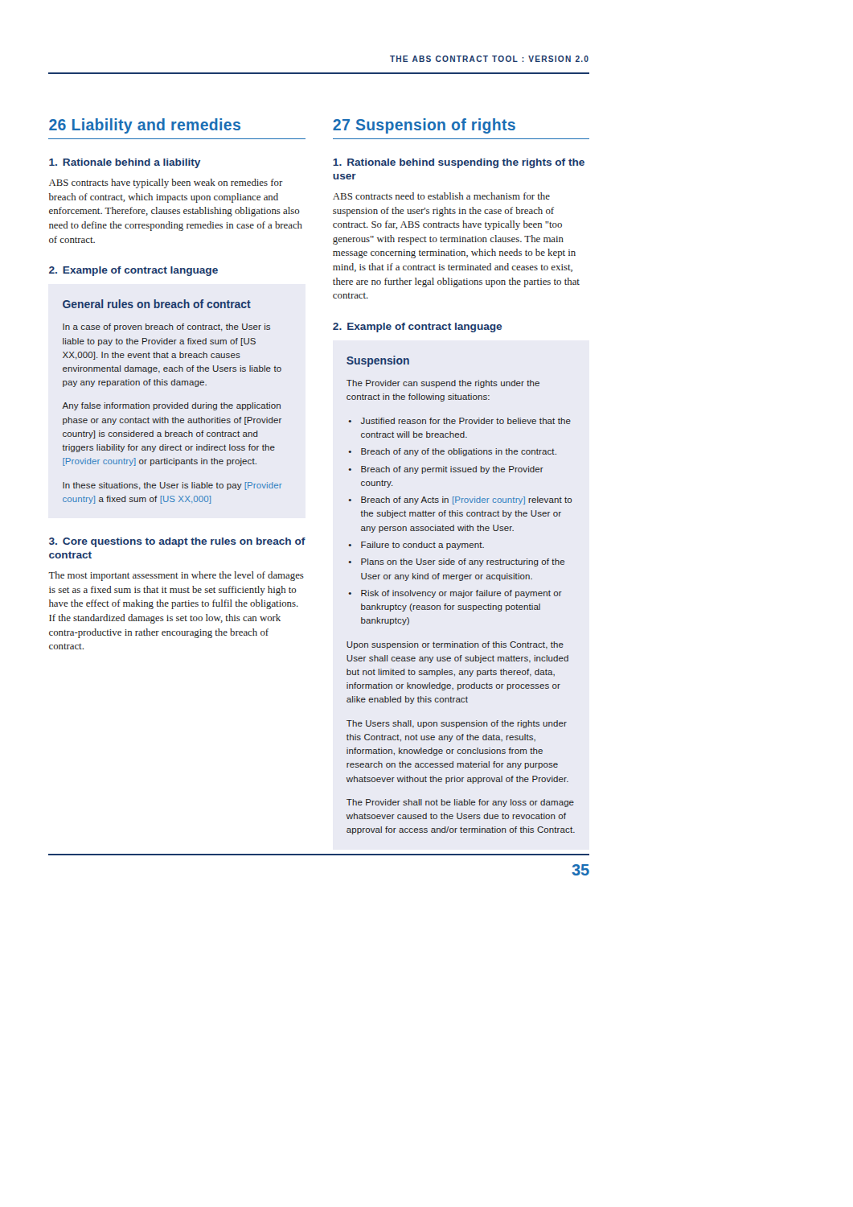The ABS Contract Tool : Version 2.0
26 Liability and remedies
1. Rationale behind a liability
ABS contracts have typically been weak on remedies for breach of contract, which impacts upon compliance and enforcement. Therefore, clauses establishing obligations also need to define the corresponding remedies in case of a breach of contract.
2. Example of contract language
General rules on breach of contract
In a case of proven breach of contract, the User is liable to pay to the Provider a fixed sum of [US XX,000]. In the event that a breach causes environmental damage, each of the Users is liable to pay any reparation of this damage.
Any false information provided during the application phase or any contact with the authorities of [Provider country] is considered a breach of contract and triggers liability for any direct or indirect loss for the [Provider country] or participants in the project.
In these situations, the User is liable to pay [Provider country] a fixed sum of [US XX,000]
3. Core questions to adapt the rules on breach of contract
The most important assessment in where the level of damages is set as a fixed sum is that it must be set sufficiently high to have the effect of making the parties to fulfil the obligations. If the standardized damages is set too low, this can work contra-productive in rather encouraging the breach of contract.
27 Suspension of rights
1. Rationale behind suspending the rights of the user
ABS contracts need to establish a mechanism for the suspension of the user's rights in the case of breach of contract. So far, ABS contracts have typically been "too generous" with respect to termination clauses. The main message concerning termination, which needs to be kept in mind, is that if a contract is terminated and ceases to exist, there are no further legal obligations upon the parties to that contract.
2. Example of contract language
Suspension
The Provider can suspend the rights under the contract in the following situations:
Justified reason for the Provider to believe that the contract will be breached.
Breach of any of the obligations in the contract.
Breach of any permit issued by the Provider country.
Breach of any Acts in [Provider country] relevant to the subject matter of this contract by the User or any person associated with the User.
Failure to conduct a payment.
Plans on the User side of any restructuring of the User or any kind of merger or acquisition.
Risk of insolvency or major failure of payment or bankruptcy (reason for suspecting potential bankruptcy)
Upon suspension or termination of this Contract, the User shall cease any use of subject matters, included but not limited to samples, any parts thereof, data, information or knowledge, products or processes or alike enabled by this contract
The Users shall, upon suspension of the rights under this Contract, not use any of the data, results, information, knowledge or conclusions from the research on the accessed material for any purpose whatsoever without the prior approval of the Provider.
The Provider shall not be liable for any loss or damage whatsoever caused to the Users due to revocation of approval for access and/or termination of this Contract.
35